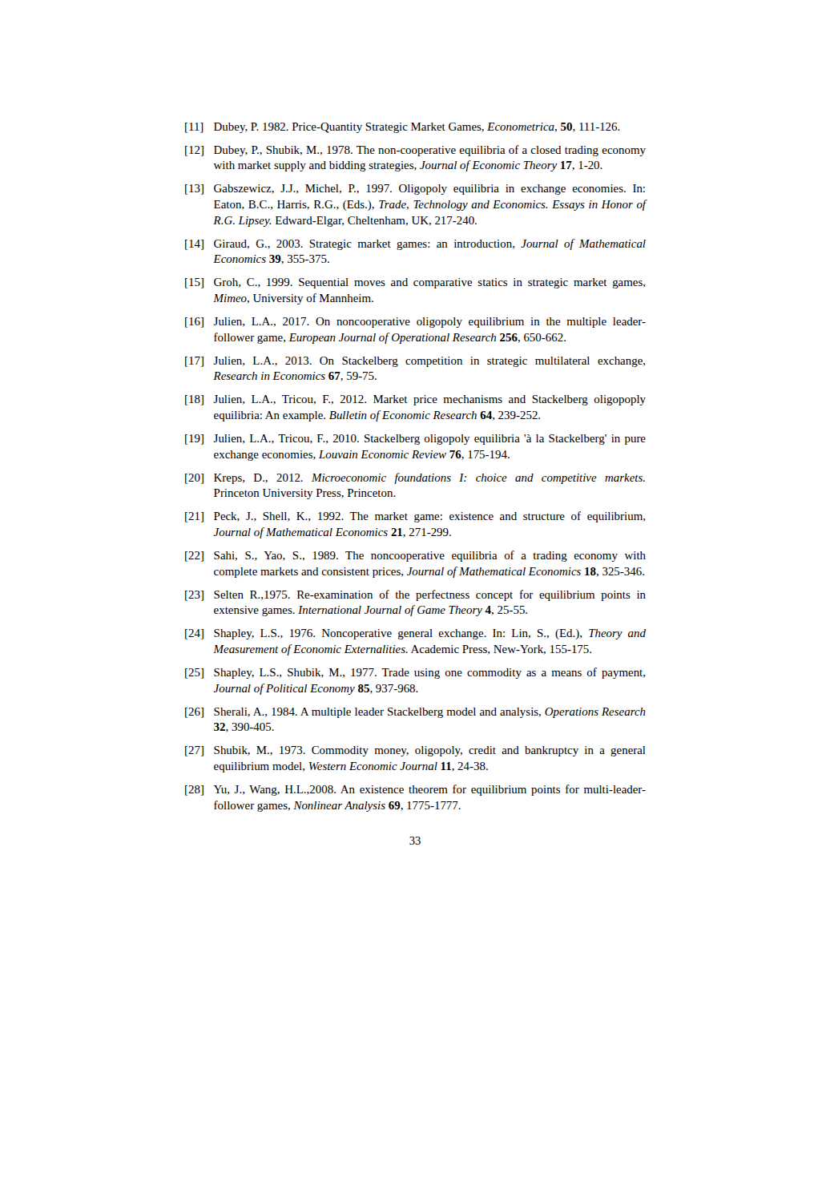[11] Dubey, P. 1982. Price-Quantity Strategic Market Games, Econometrica, 50, 111-126.
[12] Dubey, P., Shubik, M., 1978. The non-cooperative equilibria of a closed trading economy with market supply and bidding strategies, Journal of Economic Theory 17, 1-20.
[13] Gabszewicz, J.J., Michel, P., 1997. Oligopoly equilibria in exchange economies. In: Eaton, B.C., Harris, R.G., (Eds.), Trade, Technology and Economics. Essays in Honor of R.G. Lipsey. Edward-Elgar, Cheltenham, UK, 217-240.
[14] Giraud, G., 2003. Strategic market games: an introduction, Journal of Mathematical Economics 39, 355-375.
[15] Groh, C., 1999. Sequential moves and comparative statics in strategic market games, Mimeo, University of Mannheim.
[16] Julien, L.A., 2017. On noncooperative oligopoly equilibrium in the multiple leader-follower game, European Journal of Operational Research 256, 650-662.
[17] Julien, L.A., 2013. On Stackelberg competition in strategic multilateral exchange, Research in Economics 67, 59-75.
[18] Julien, L.A., Tricou, F., 2012. Market price mechanisms and Stackelberg oligopoply equilibria: An example. Bulletin of Economic Research 64, 239-252.
[19] Julien, L.A., Tricou, F., 2010. Stackelberg oligopoly equilibria 'à la Stackelberg' in pure exchange economies, Louvain Economic Review 76, 175-194.
[20] Kreps, D., 2012. Microeconomic foundations I: choice and competitive markets. Princeton University Press, Princeton.
[21] Peck, J., Shell, K., 1992. The market game: existence and structure of equilibrium, Journal of Mathematical Economics 21, 271-299.
[22] Sahi, S., Yao, S., 1989. The noncooperative equilibria of a trading economy with complete markets and consistent prices, Journal of Mathematical Economics 18, 325-346.
[23] Selten R.,1975. Re-examination of the perfectness concept for equilibrium points in extensive games. International Journal of Game Theory 4, 25-55.
[24] Shapley, L.S., 1976. Noncoperative general exchange. In: Lin, S., (Ed.), Theory and Measurement of Economic Externalities. Academic Press, New-York, 155-175.
[25] Shapley, L.S., Shubik, M., 1977. Trade using one commodity as a means of payment, Journal of Political Economy 85, 937-968.
[26] Sherali, A., 1984. A multiple leader Stackelberg model and analysis, Operations Research 32, 390-405.
[27] Shubik, M., 1973. Commodity money, oligopoly, credit and bankruptcy in a general equilibrium model, Western Economic Journal 11, 24-38.
[28] Yu, J., Wang, H.L.,2008. An existence theorem for equilibrium points for multi-leader-follower games, Nonlinear Analysis 69, 1775-1777.
33